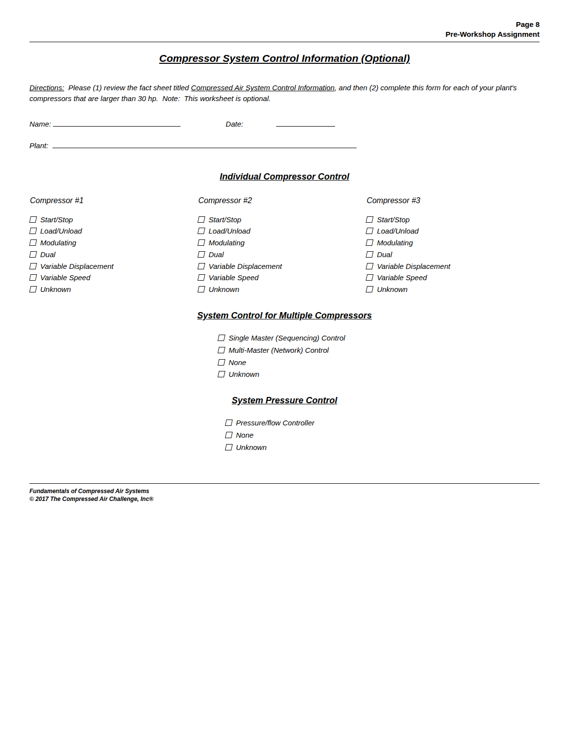Page 8
Pre-Workshop Assignment
Compressor System Control Information (Optional)
Directions: Please (1) review the fact sheet titled Compressed Air System Control Information, and then (2) complete this form for each of your plant's compressors that are larger than 30 hp. Note: This worksheet is optional.
Name: Date:
Plant:
Individual Compressor Control
| Compressor #1 | Compressor #2 | Compressor #3 |
| --- | --- | --- |
| Start/Stop Load/Unload Modulating Dual Variable Displacement Variable Speed Unknown | Start/Stop Load/Unload Modulating Dual Variable Displacement Variable Speed Unknown | Start/Stop Load/Unload Modulating Dual Variable Displacement Variable Speed Unknown |
System Control for Multiple Compressors
Single Master (Sequencing) Control
Multi-Master (Network) Control
None
Unknown
System Pressure Control
Pressure/flow Controller
None
Unknown
Fundamentals of Compressed Air Systems
© 2017 The Compressed Air Challenge, Inc®